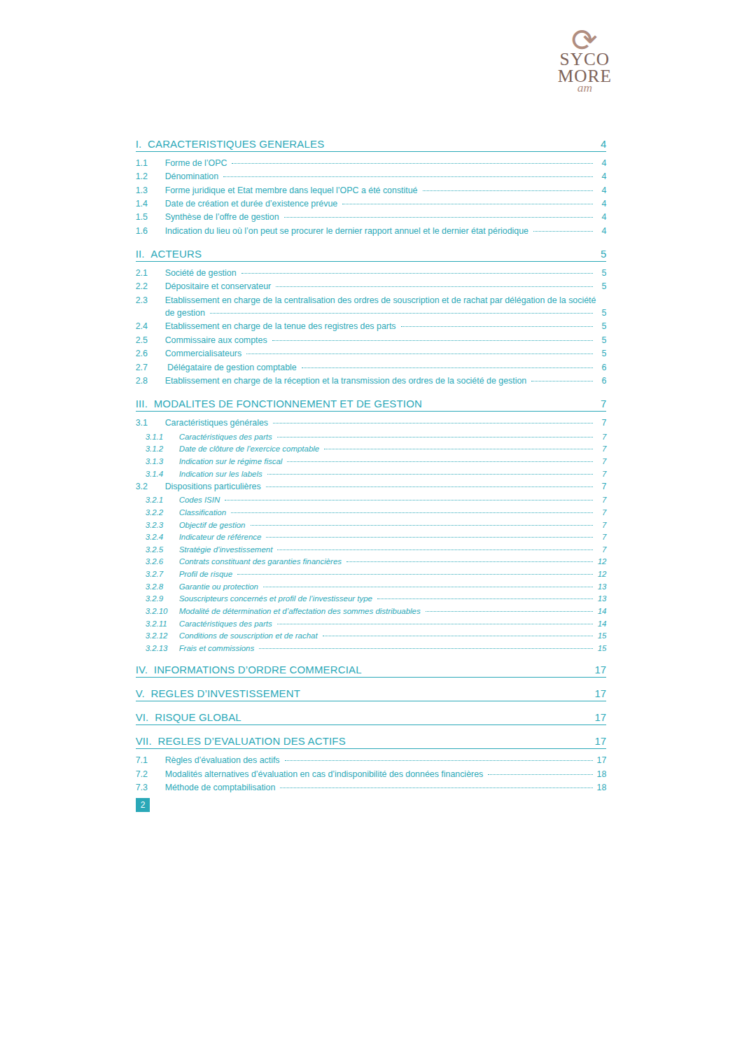⟳ SYCO MORE am
I. CARACTERISTIQUES GENERALES 4
1.1 Forme de l’OPC 4
1.2 Dénomination 4
1.3 Forme juridique et Etat membre dans lequel l’OPC a été constitué 4
1.4 Date de création et durée d’existence prévue 4
1.5 Synthèse de l’offre de gestion 4
1.6 Indication du lieu où l’on peut se procurer le dernier rapport annuel et le dernier état périodique 4
II. ACTEURS 5
2.1 Société de gestion 5
2.2 Dépositaire et conservateur 5
2.3 Etablissement en charge de la centralisation des ordres de souscription et de rachat par délégation de la société de gestion 5
2.4 Etablissement en charge de la tenue des registres des parts 5
2.5 Commissaire aux comptes 5
2.6 Commercialisateurs 5
2.7 Délégataire de gestion comptable 6
2.8 Etablissement en charge de la réception et la transmission des ordres de la société de gestion 6
III. MODALITES DE FONCTIONNEMENT ET DE GESTION 7
3.1 Caractéristiques générales 7
3.1.1 Caractéristiques des parts 7
3.1.2 Date de clôture de l’exercice comptable 7
3.1.3 Indication sur le régime fiscal 7
3.1.4 Indication sur les labels 7
3.2 Dispositions particulières 7
3.2.1 Codes ISIN 7
3.2.2 Classification 7
3.2.3 Objectif de gestion 7
3.2.4 Indicateur de référence 7
3.2.5 Stratégie d’investissement 7
3.2.6 Contrats constituant des garanties financières 12
3.2.7 Profil de risque 12
3.2.8 Garantie ou protection 13
3.2.9 Souscripteurs concernés et profil de l’investisseur type 13
3.2.10 Modalité de détermination et d’affectation des sommes distribuables 14
3.2.11 Caractéristiques des parts 14
3.2.12 Conditions de souscription et de rachat 15
3.2.13 Frais et commissions 15
IV. INFORMATIONS D’ORDRE COMMERCIAL 17
V. REGLES D’INVESTISSEMENT 17
VI. RISQUE GLOBAL 17
VII. REGLES D’EVALUATION DES ACTIFS 17
7.1 Règles d’évaluation des actifs 17
7.2 Modalités alternatives d’évaluation en cas d’indisponibilité des données financières 18
7.3 Méthode de comptabilisation 18
2